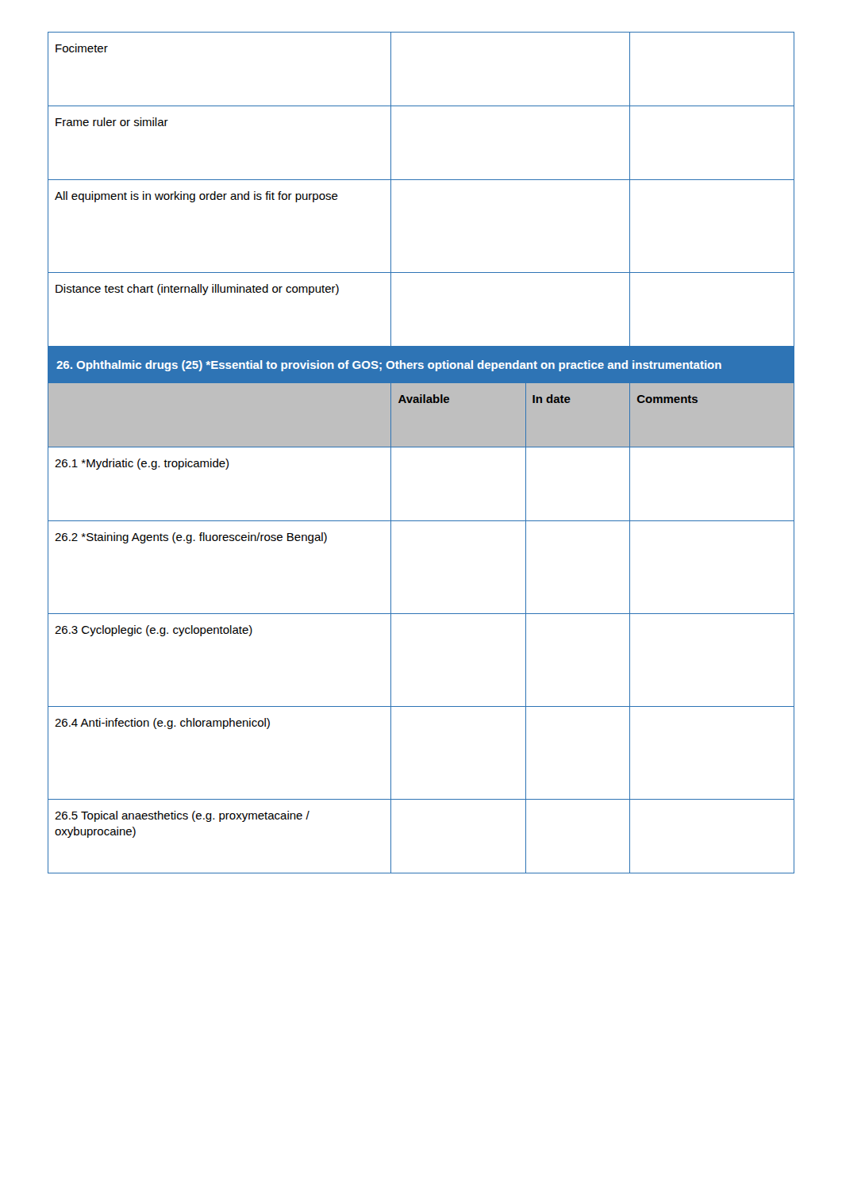| Focimeter | | |
| Frame ruler or similar | | |
| All equipment is in working order and is fit for purpose | | |
| Distance test chart (internally illuminated or computer) | | |
| 26. Ophthalmic drugs (25) *Essential to provision of GOS; Others optional dependant on practice and instrumentation |
| | Available | In date | Comments |
| 26.1 *Mydriatic (e.g. tropicamide) | | | |
| 26.2 *Staining Agents (e.g. fluorescein/rose Bengal) | | | |
| 26.3 Cycloplegic (e.g. cyclopentolate) | | | |
| 26.4 Anti-infection (e.g. chloramphenicol) | | | |
| 26.5 Topical anaesthetics (e.g. proxymetacaine / oxybuprocaine) | | | |